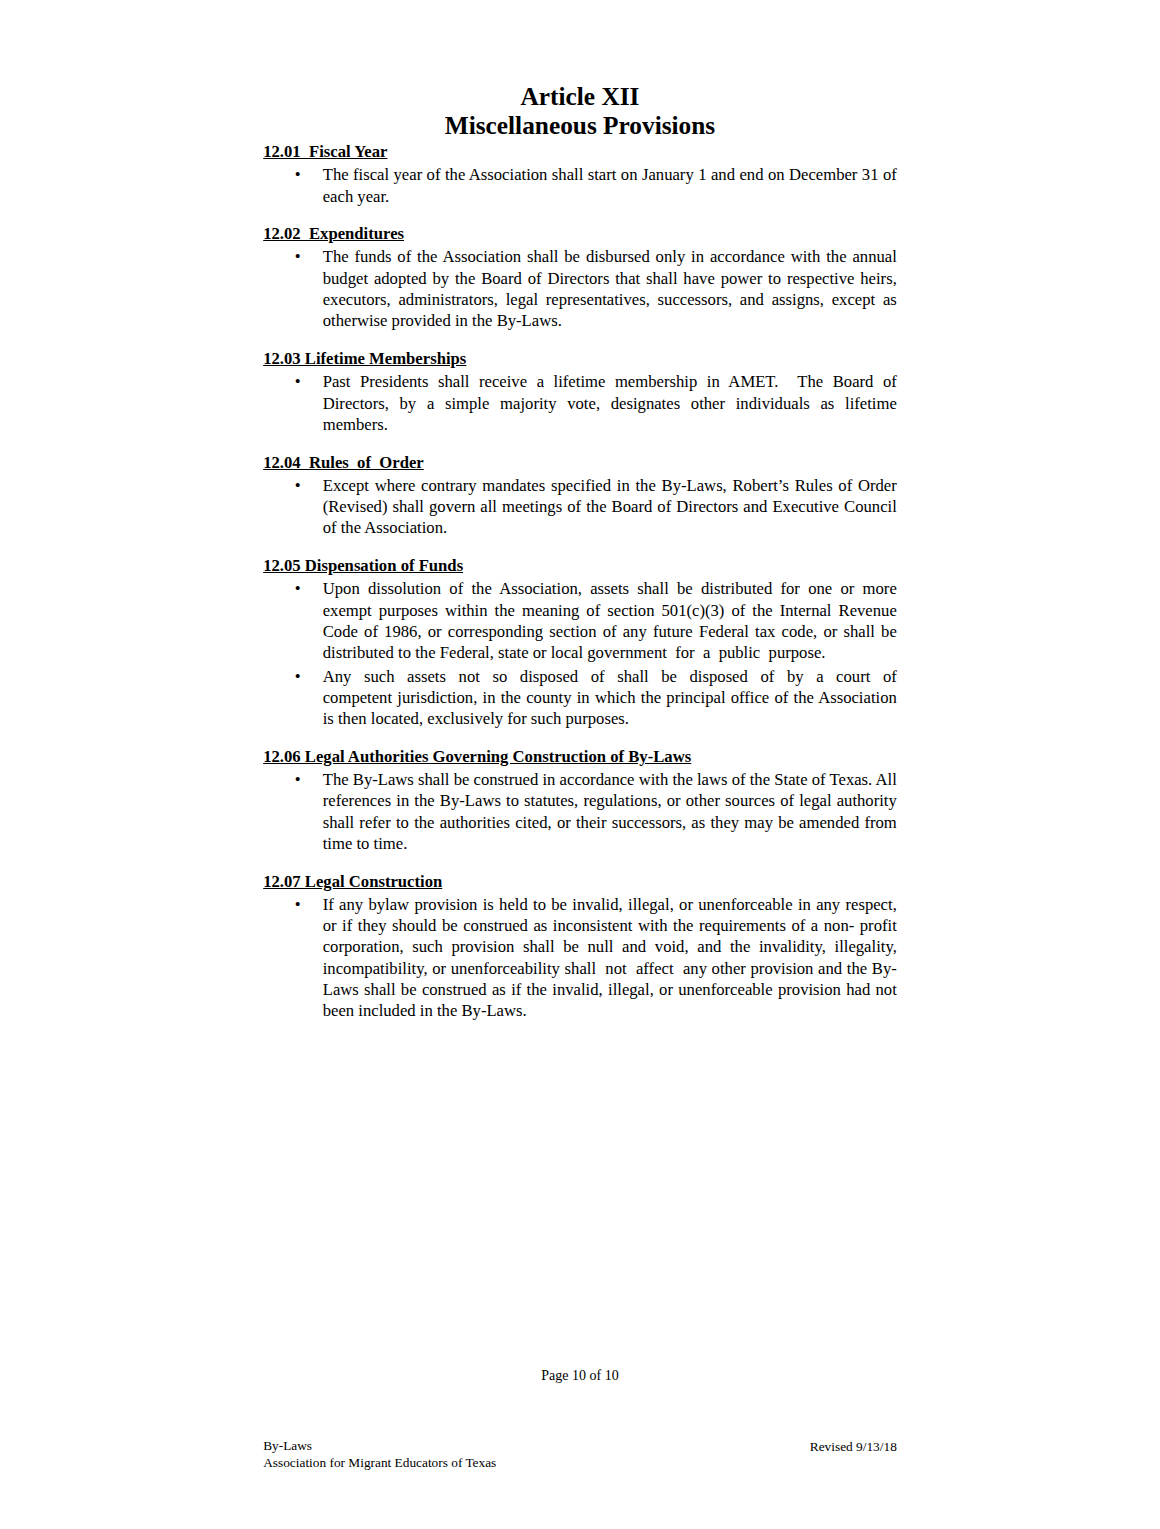Article XIIMiscellaneous Provisions
12.01 Fiscal Year
The fiscal year of the Association shall start on January 1 and end on December 31 of each year.
12.02 Expenditures
The funds of the Association shall be disbursed only in accordance with the annual budget adopted by the Board of Directors that shall have power to respective heirs, executors, administrators, legal representatives, successors, and assigns, except as otherwise provided in the By-Laws.
12.03 Lifetime Memberships
Past Presidents shall receive a lifetime membership in AMET. The Board of Directors, by a simple majority vote, designates other individuals as lifetime members.
12.04 Rules of Order
Except where contrary mandates specified in the By-Laws, Robert’s Rules of Order (Revised) shall govern all meetings of the Board of Directors and Executive Council of the Association.
12.05 Dispensation of Funds
Upon dissolution of the Association, assets shall be distributed for one or more exempt purposes within the meaning of section 501(c)(3) of the Internal Revenue Code of 1986, or corresponding section of any future Federal tax code, or shall be distributed to the Federal, state or local government for a public purpose.
Any such assets not so disposed of shall be disposed of by a court of competent jurisdiction, in the county in which the principal office of the Association is then located, exclusively for such purposes.
12.06 Legal Authorities Governing Construction of By-Laws
The By-Laws shall be construed in accordance with the laws of the State of Texas. All references in the By-Laws to statutes, regulations, or other sources of legal authority shall refer to the authorities cited, or their successors, as they may be amended from time to time.
12.07 Legal Construction
If any bylaw provision is held to be invalid, illegal, or unenforceable in any respect, or if they should be construed as inconsistent with the requirements of a non- profit corporation, such provision shall be null and void, and the invalidity, illegality, incompatibility, or unenforceability shall not affect any other provision and the By-Laws shall be construed as if the invalid, illegal, or unenforceable provision had not been included in the By-Laws.
Page 10 of 10
By-Laws
Association for Migrant Educators of Texas
Revised 9/13/18